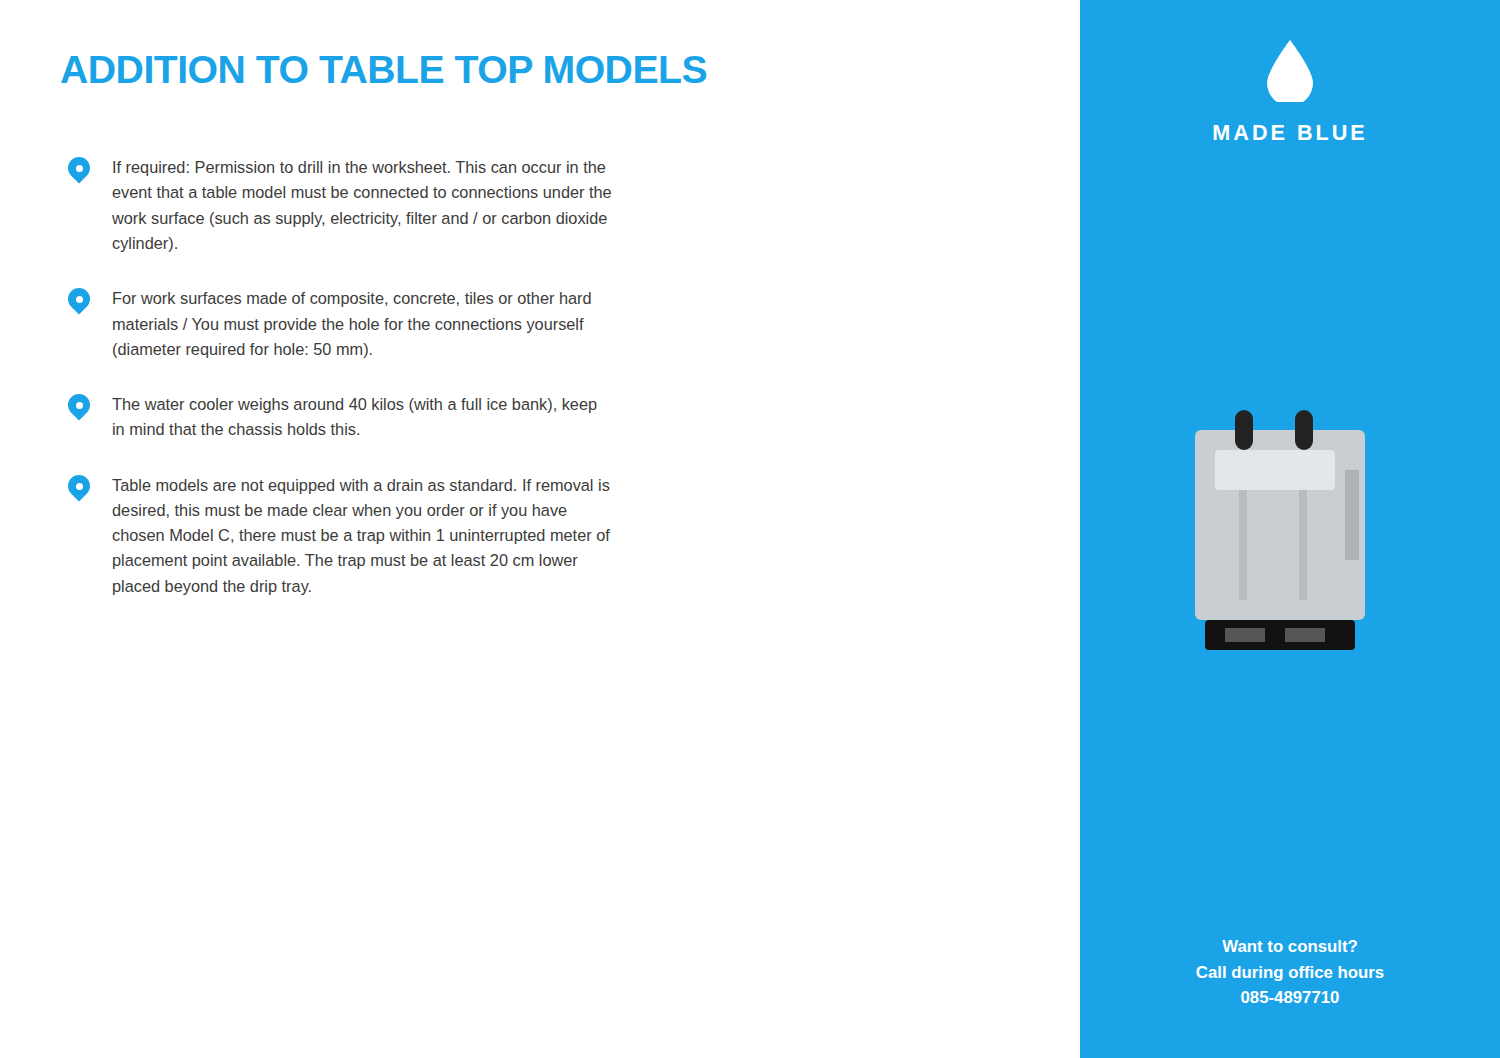Addition to table top models
If required: Permission to drill in the worksheet. This can occur in the event that a table model must be connected to connections under the work surface (such as supply, electricity, filter and / or carbon dioxide cylinder).
For work surfaces made of composite, concrete, tiles or other hard materials / You must provide the hole for the connections yourself (diameter required for hole: 50 mm).
The water cooler weighs around 40 kilos (with a full ice bank), keep in mind that the chassis holds this.
Table models are not equipped with a drain as standard. If removal is desired, this must be made clear when you order or if you have chosen Model C, there must be a trap within 1 uninterrupted meter of placement point available. The trap must be at least 20 cm lower placed beyond the drip tray.
MADE BLUE
Want to consult?
Call during office hours 085-4897710